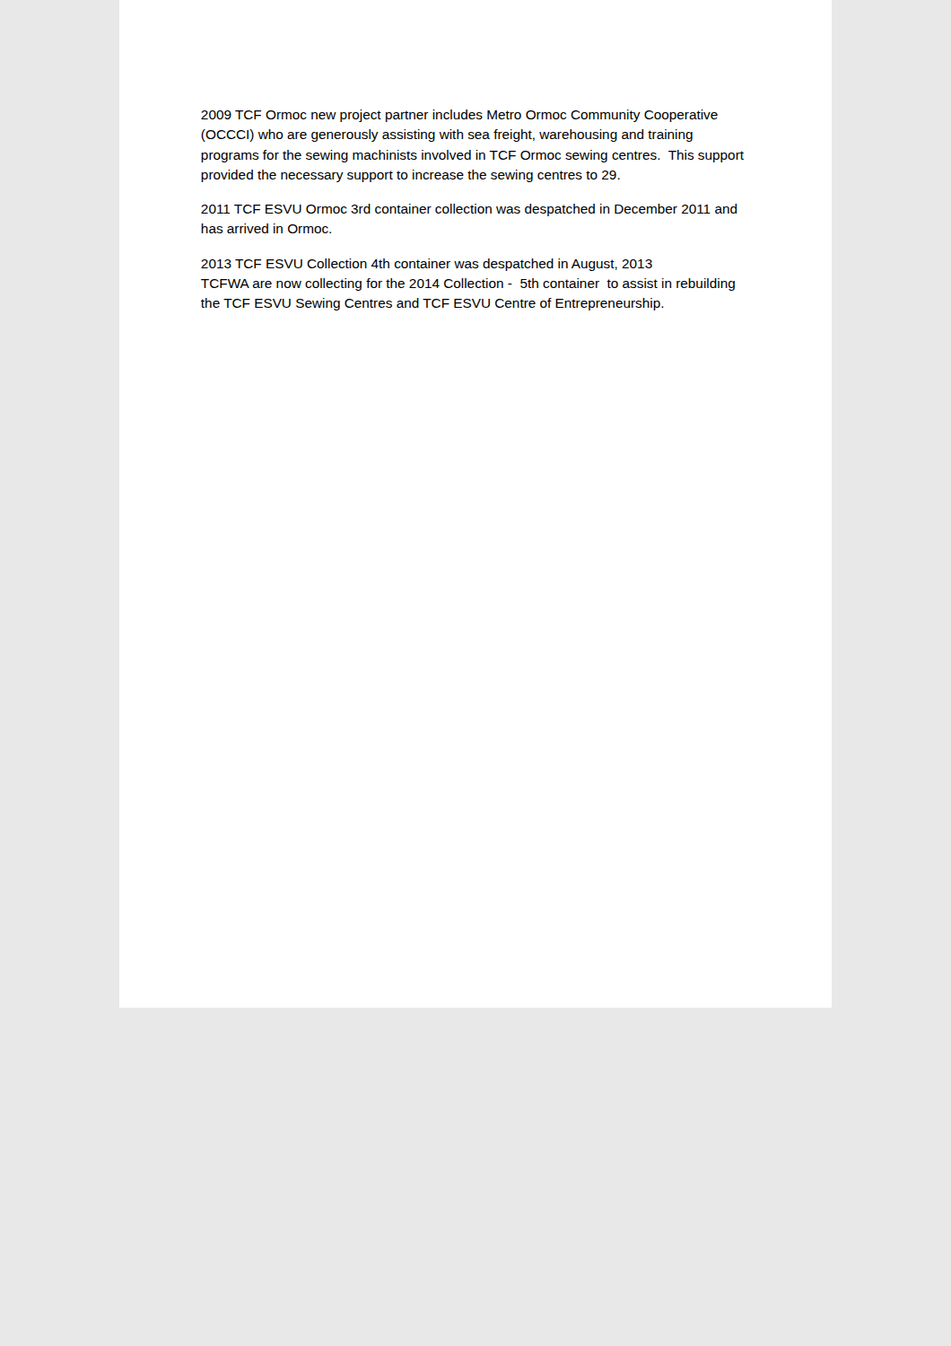2009 TCF Ormoc new project partner includes Metro Ormoc Community Cooperative (OCCCI) who are generously assisting with sea freight, warehousing and training programs for the sewing machinists involved in TCF Ormoc sewing centres. This support provided the necessary support to increase the sewing centres to 29.
2011 TCF ESVU Ormoc 3rd container collection was despatched in December 2011 and has arrived in Ormoc.
2013 TCF ESVU Collection 4th container was despatched in August, 2013
TCFWA are now collecting for the 2014 Collection - 5th container to assist in rebuilding the TCF ESVU Sewing Centres and TCF ESVU Centre of Entrepreneurship.